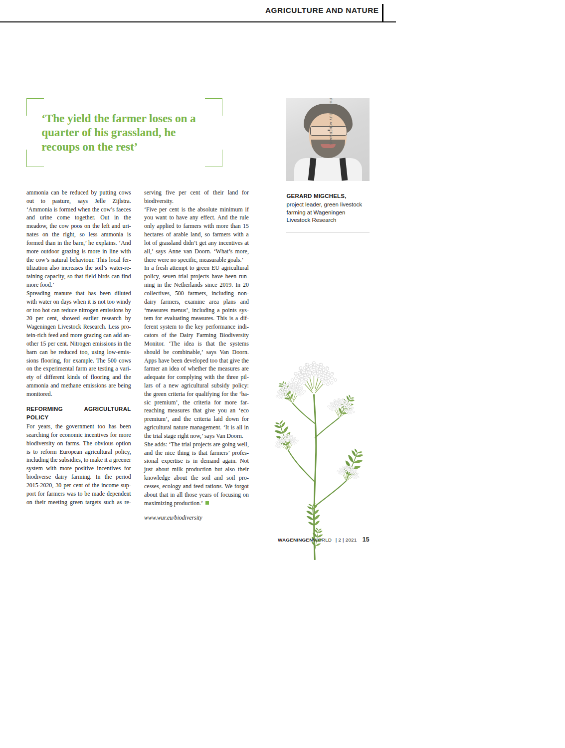Agriculture and Nature
‘The yield the farmer loses on a quarter of his grassland, he recoups on the rest’
PHOTO GUY ACKERMANS
Gerard Migchels, project leader, green livestock farming at Wageningen Livestock Research
ammonia can be reduced by putting cows out to pasture, says Jelle Zijlstra. ‘Ammonia is formed when the cow’s faeces and urine come together. Out in the meadow, the cow poos on the left and urinates on the right, so less ammonia is formed than in the barn,’ he explains. ‘And more outdoor grazing is more in line with the cow’s natural behaviour. This local fertilization also increases the soil’s water-retaining capacity, so that field birds can find more food.’
Spreading manure that has been diluted with water on days when it is not too windy or too hot can reduce nitrogen emissions by 20 per cent, showed earlier research by Wageningen Livestock Research. Less protein-rich feed and more grazing can add another 15 per cent. Nitrogen emissions in the barn can be reduced too, using low-emissions flooring, for example. The 500 cows on the experimental farm are testing a variety of different kinds of flooring and the ammonia and methane emissions are being monitored.
Reforming agricultural policy
For years, the government too has been searching for economic incentives for more biodiversity on farms. The obvious option is to reform European agricultural policy, including the subsidies, to make it a greener system with more positive incentives for biodiverse dairy farming. In the period 2015-2020, 30 per cent of the income support for farmers was to be made dependent on their meeting green targets such as reserving five per cent of their land for biodiversity.
‘Five per cent is the absolute minimum if you want to have any effect. And the rule only applied to farmers with more than 15 hectares of arable land, so farmers with a lot of grassland didn’t get any incentives at all,’ says Anne van Doorn. ‘What’s more, there were no specific, measurable goals.’
In a fresh attempt to green EU agricultural policy, seven trial projects have been running in the Netherlands since 2019. In 20 collectives, 500 farmers, including non-dairy farmers, examine area plans and ‘measures menus’, including a points system for evaluating measures. This is a different system to the key performance indicators of the Dairy Farming Biodiversity Monitor. ‘The idea is that the systems should be combinable,’ says Van Doorn. Apps have been developed too that give the farmer an idea of whether the measures are adequate for complying with the three pillars of a new agricultural subsidy policy: the green criteria for qualifying for the ‘basic premium’, the criteria for more far-reaching measures that give you an ‘eco premium’, and the criteria laid down for agricultural nature management. ‘It is all in the trial stage right now,’ says Van Doorn.
She adds: ‘The trial projects are going well, and the nice thing is that farmers’ professional expertise is in demand again. Not just about milk production but also their knowledge about the soil and soil processes, ecology and feed rations. We forgot about that in all those years of focusing on maximizing production.’
www.wur.eu/biodiversity
WAGENINGENWORLD | 2 | 2021 15